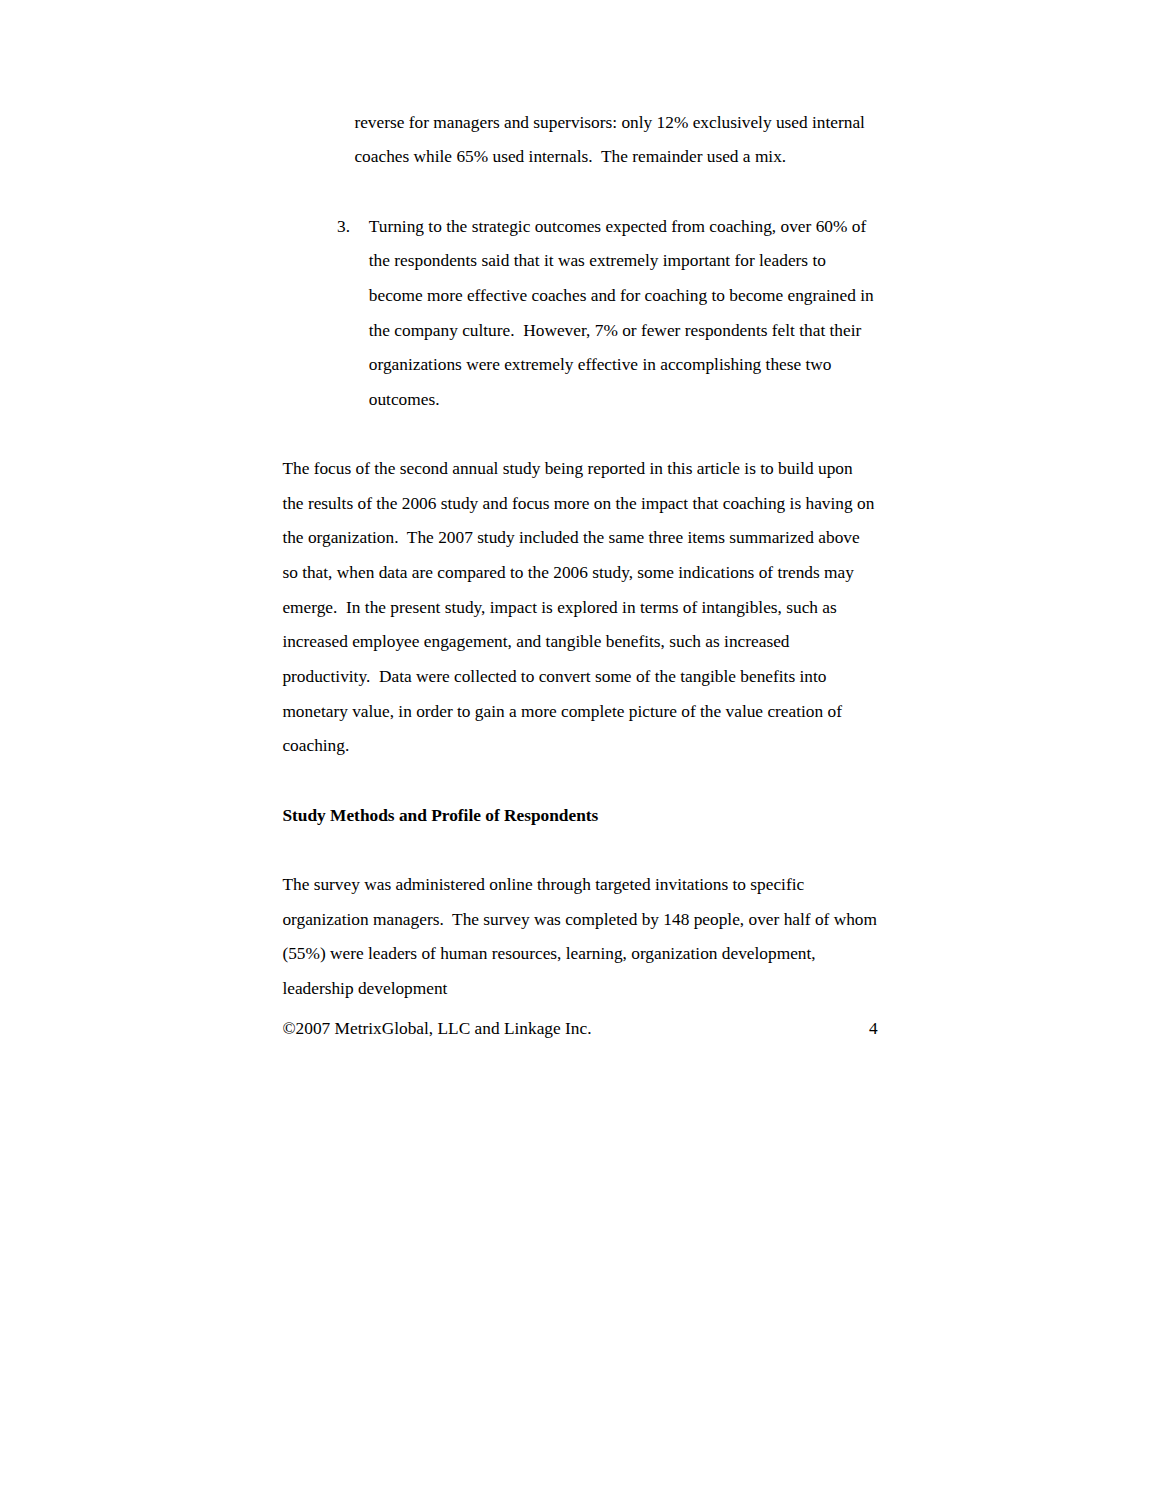reverse for managers and supervisors: only 12% exclusively used internal coaches while 65% used internals. The remainder used a mix.
Turning to the strategic outcomes expected from coaching, over 60% of the respondents said that it was extremely important for leaders to become more effective coaches and for coaching to become engrained in the company culture. However, 7% or fewer respondents felt that their organizations were extremely effective in accomplishing these two outcomes.
The focus of the second annual study being reported in this article is to build upon the results of the 2006 study and focus more on the impact that coaching is having on the organization. The 2007 study included the same three items summarized above so that, when data are compared to the 2006 study, some indications of trends may emerge. In the present study, impact is explored in terms of intangibles, such as increased employee engagement, and tangible benefits, such as increased productivity. Data were collected to convert some of the tangible benefits into monetary value, in order to gain a more complete picture of the value creation of coaching.
Study Methods and Profile of Respondents
The survey was administered online through targeted invitations to specific organization managers. The survey was completed by 148 people, over half of whom (55%) were leaders of human resources, learning, organization development, leadership development
©2007 MetrixGlobal, LLC and Linkage Inc. 4